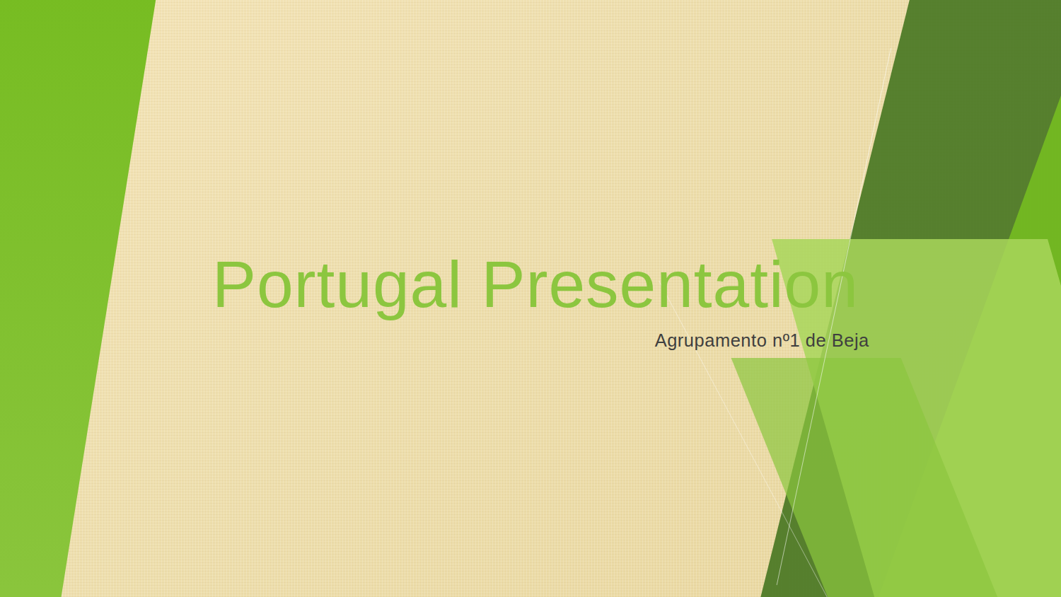Portugal Presentation
Agrupamento nº1 de Beja